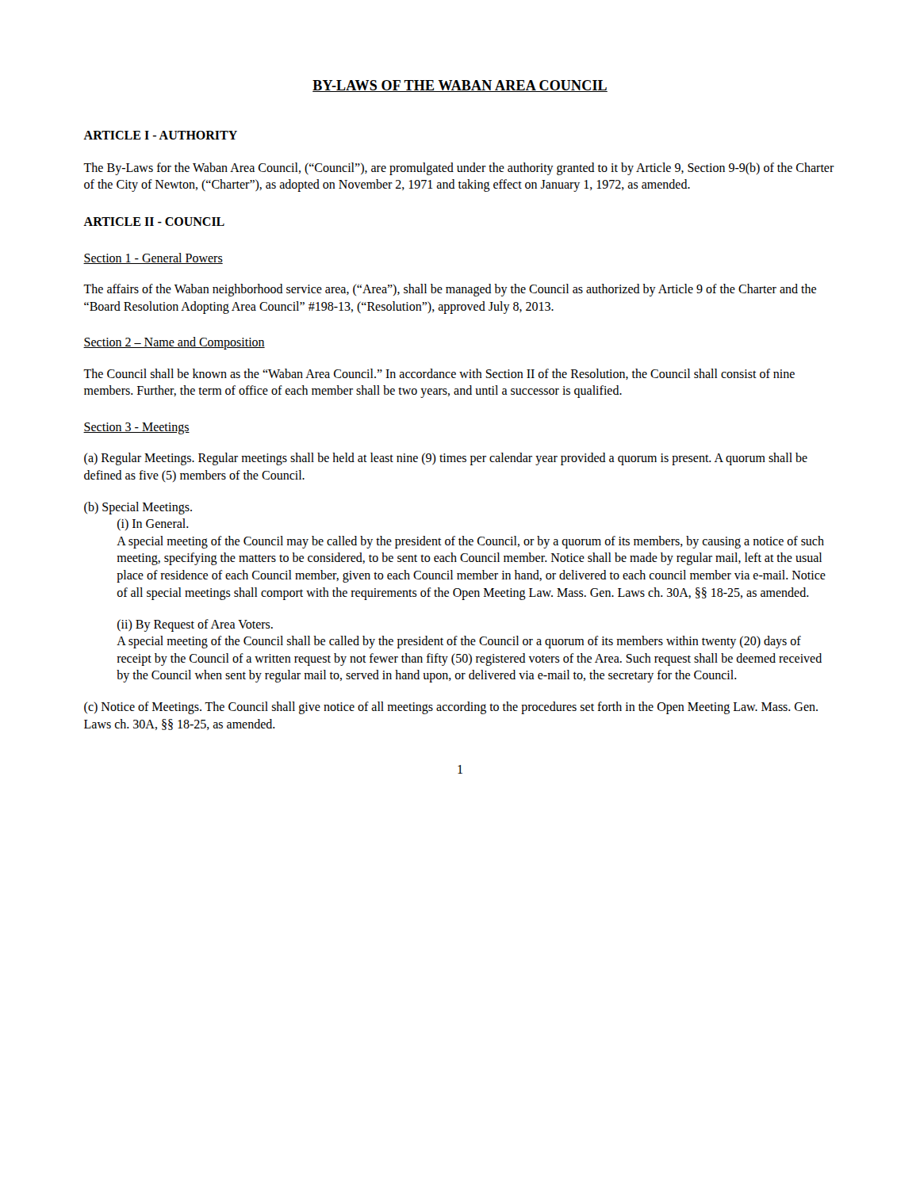BY-LAWS OF THE WABAN AREA COUNCIL
ARTICLE I - AUTHORITY
The By-Laws for the Waban Area Council, (“Council”), are promulgated under the authority granted to it by Article 9, Section 9-9(b) of the Charter of the City of Newton, (“Charter”), as adopted on November 2, 1971 and taking effect on January 1, 1972, as amended.
ARTICLE II - COUNCIL
Section 1 - General Powers
The affairs of the Waban neighborhood service area, (“Area”), shall be managed by the Council as authorized by Article 9 of the Charter and the “Board Resolution Adopting Area Council” #198-13, (“Resolution”), approved July 8, 2013.
Section 2 – Name and Composition
The Council shall be known as the “Waban Area Council.” In accordance with Section II of the Resolution, the Council shall consist of nine members. Further, the term of office of each member shall be two years, and until a successor is qualified.
Section 3 - Meetings
(a) Regular Meetings. Regular meetings shall be held at least nine (9) times per calendar year provided a quorum is present. A quorum shall be defined as five (5) members of the Council.
(b) Special Meetings.
(i) In General.
A special meeting of the Council may be called by the president of the Council, or by a quorum of its members, by causing a notice of such meeting, specifying the matters to be considered, to be sent to each Council member. Notice shall be made by regular mail, left at the usual place of residence of each Council member, given to each Council member in hand, or delivered to each council member via e-mail. Notice of all special meetings shall comport with the requirements of the Open Meeting Law. Mass. Gen. Laws ch. 30A, §§ 18-25, as amended.
(ii) By Request of Area Voters.
A special meeting of the Council shall be called by the president of the Council or a quorum of its members within twenty (20) days of receipt by the Council of a written request by not fewer than fifty (50) registered voters of the Area. Such request shall be deemed received by the Council when sent by regular mail to, served in hand upon, or delivered via e-mail to, the secretary for the Council.
(c) Notice of Meetings. The Council shall give notice of all meetings according to the procedures set forth in the Open Meeting Law. Mass. Gen. Laws ch. 30A, §§ 18-25, as amended.
1